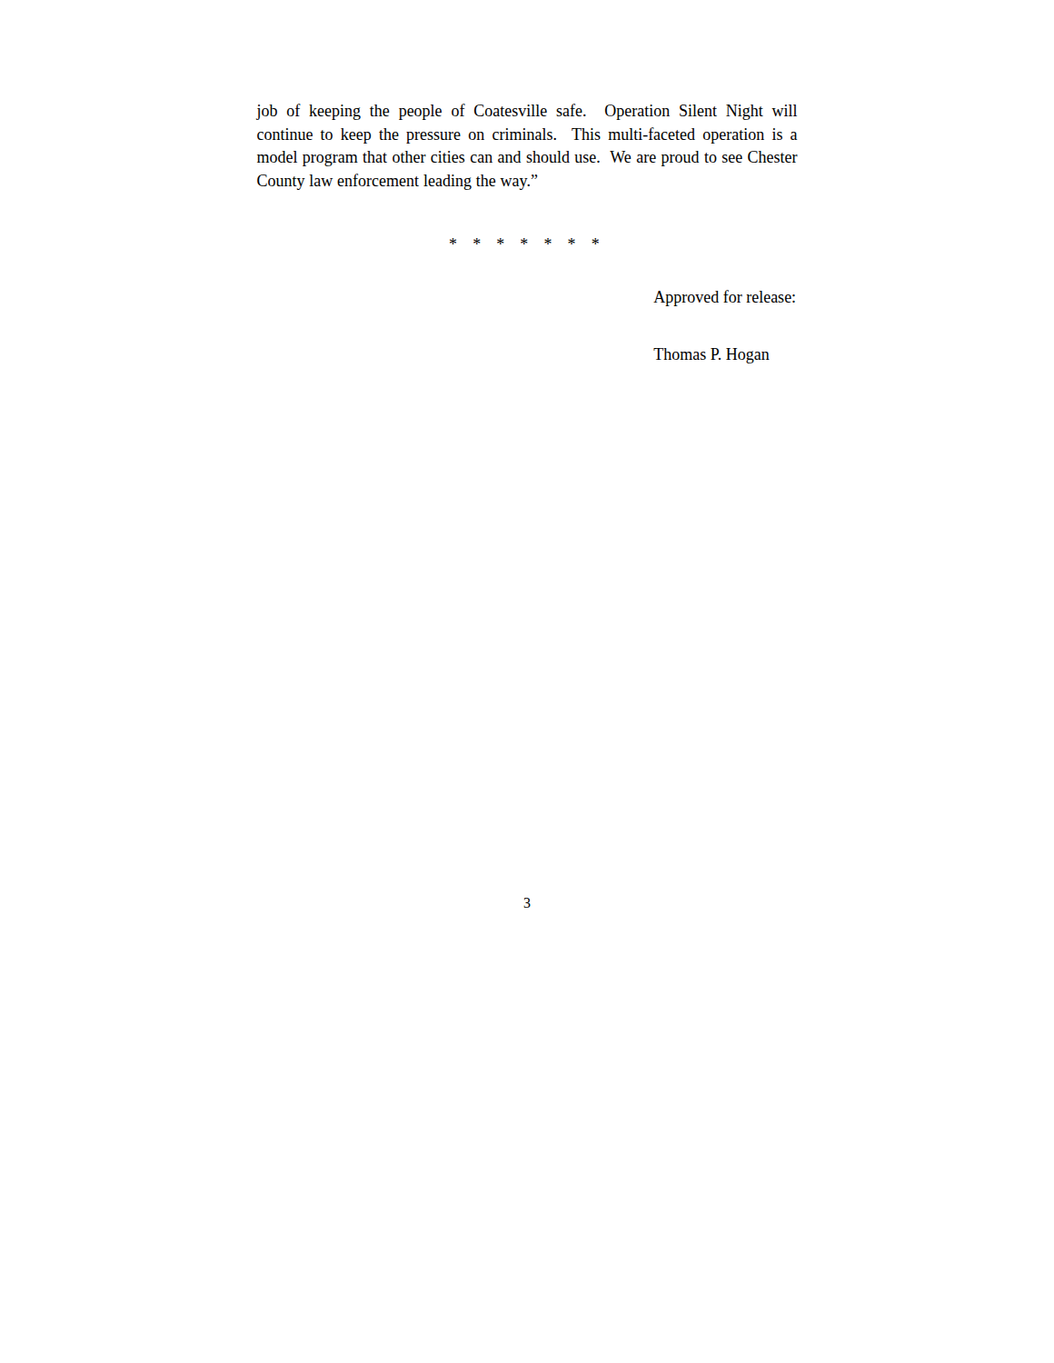job of keeping the people of Coatesville safe. Operation Silent Night will continue to keep the pressure on criminals. This multi-faceted operation is a model program that other cities can and should use. We are proud to see Chester County law enforcement leading the way.”
* * * * * * *
Approved for release:
Thomas P. Hogan
3